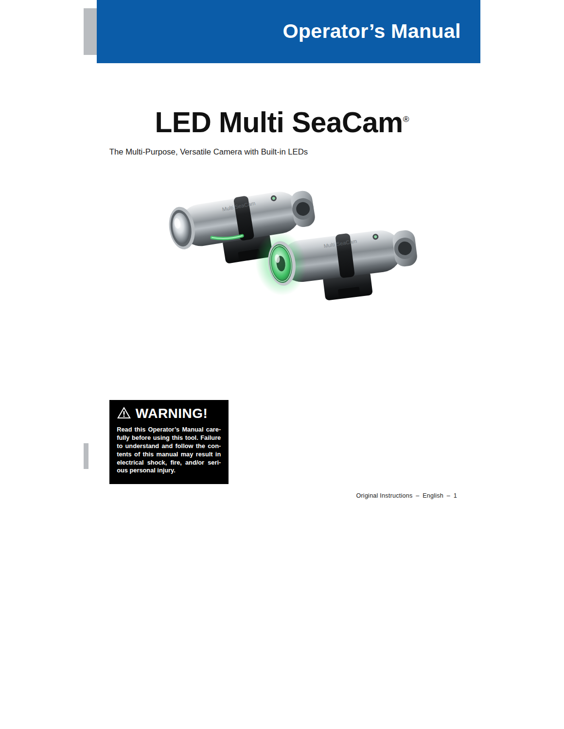Operator’s Manual
LED Multi SeaCam®
The Multi-Purpose, Versatile Camera with Built-in LEDs
Multi SeaCam Multi SeaCam
WARNING!
Read this Operator’s Manual carefully before using this tool. Failure to understand and follow the contents of this manual may result in electrical shock, fire, and/or serious personal injury.
Original Instructions–English–1